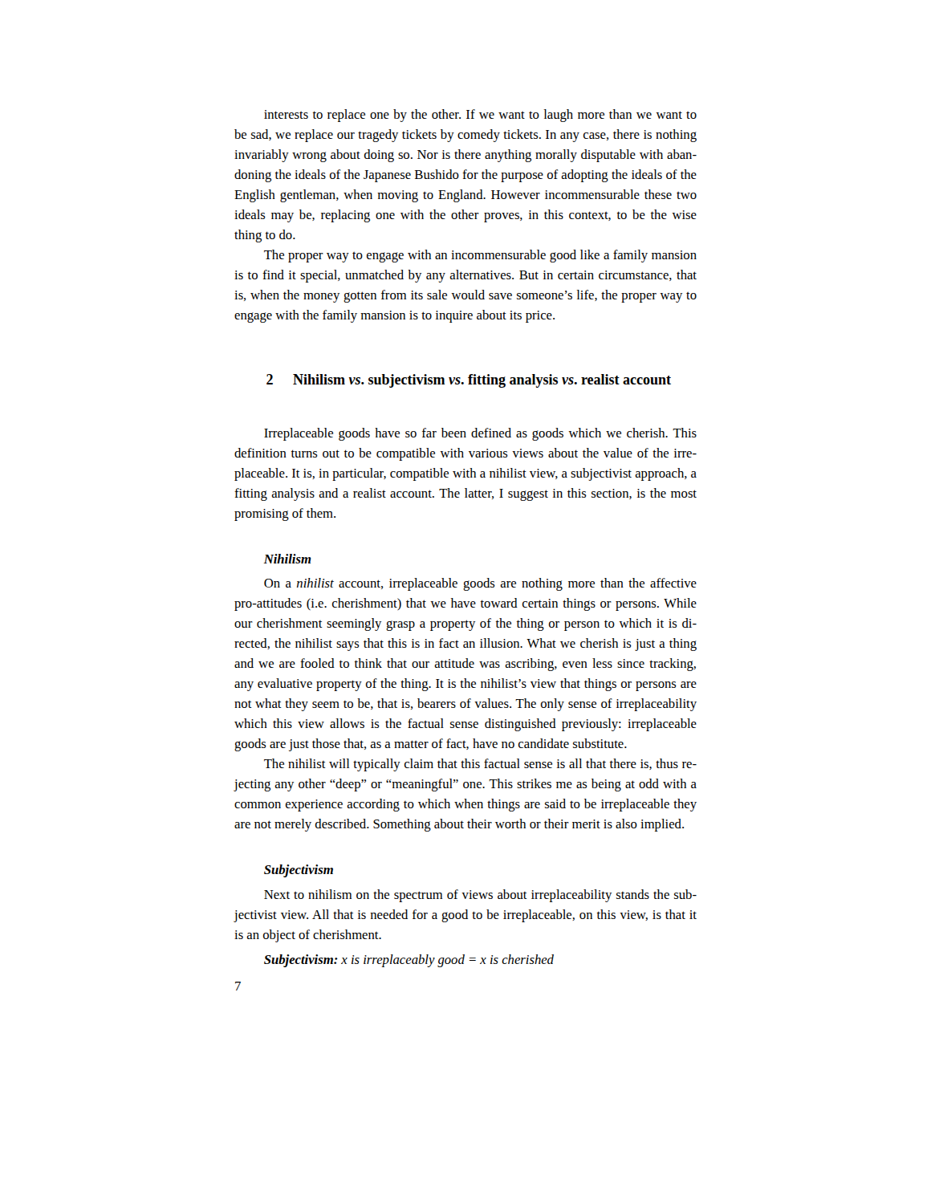interests to replace one by the other. If we want to laugh more than we want to be sad, we replace our tragedy tickets by comedy tickets. In any case, there is nothing invariably wrong about doing so. Nor is there anything morally disputable with abandoning the ideals of the Japanese Bushido for the purpose of adopting the ideals of the English gentleman, when moving to England. However incommensurable these two ideals may be, replacing one with the other proves, in this context, to be the wise thing to do.
The proper way to engage with an incommensurable good like a family mansion is to find it special, unmatched by any alternatives. But in certain circumstance, that is, when the money gotten from its sale would save someone’s life, the proper way to engage with the family mansion is to inquire about its price.
2 Nihilism vs. subjectivism vs. fitting analysis vs. realist account
Irreplaceable goods have so far been defined as goods which we cherish. This definition turns out to be compatible with various views about the value of the irreplaceable. It is, in particular, compatible with a nihilist view, a subjectivist approach, a fitting analysis and a realist account. The latter, I suggest in this section, is the most promising of them.
Nihilism
On a nihilist account, irreplaceable goods are nothing more than the affective pro-attitudes (i.e. cherishment) that we have toward certain things or persons. While our cherishment seemingly grasp a property of the thing or person to which it is directed, the nihilist says that this is in fact an illusion. What we cherish is just a thing and we are fooled to think that our attitude was ascribing, even less since tracking, any evaluative property of the thing. It is the nihilist’s view that things or persons are not what they seem to be, that is, bearers of values. The only sense of irreplaceability which this view allows is the factual sense distinguished previously: irreplaceable goods are just those that, as a matter of fact, have no candidate substitute.
The nihilist will typically claim that this factual sense is all that there is, thus rejecting any other “deep” or “meaningful” one. This strikes me as being at odd with a common experience according to which when things are said to be irreplaceable they are not merely described. Something about their worth or their merit is also implied.
Subjectivism
Next to nihilism on the spectrum of views about irreplaceability stands the subjectivist view. All that is needed for a good to be irreplaceable, on this view, is that it is an object of cherishment.
Subjectivism: x is irreplaceably good = x is cherished
7